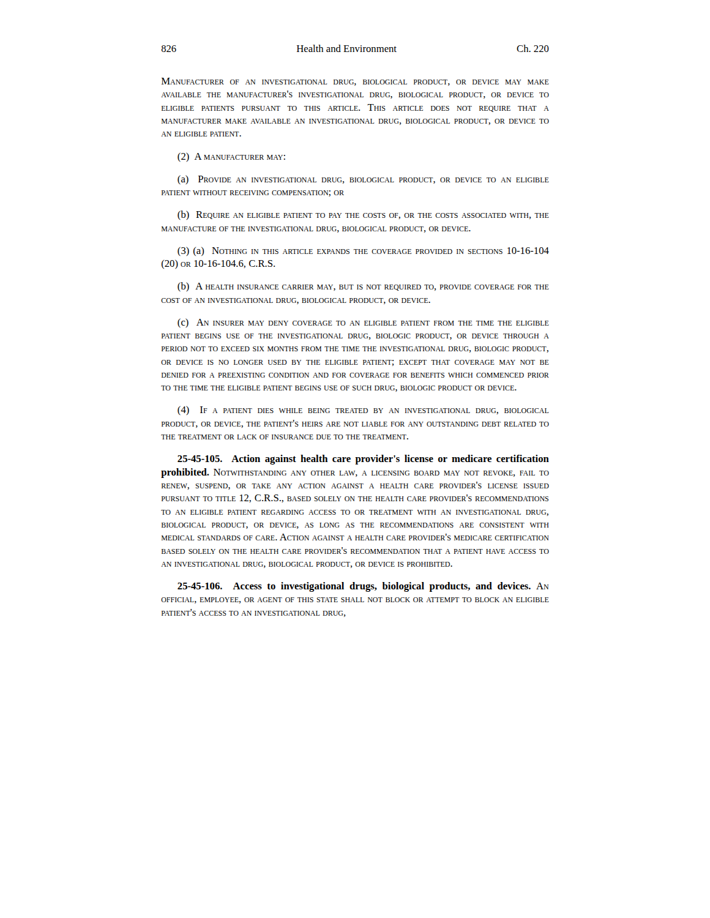826 Health and Environment Ch. 220
Manufacturer of an investigational drug, biological product, or device may make available the manufacturer's investigational drug, biological product, or device to eligible patients pursuant to this article. This article does not require that a manufacturer make available an investigational drug, biological product, or device to an eligible patient.
(2) A manufacturer may:
(a) Provide an investigational drug, biological product, or device to an eligible patient without receiving compensation; or
(b) Require an eligible patient to pay the costs of, or the costs associated with, the manufacture of the investigational drug, biological product, or device.
(3) (a) Nothing in this article expands the coverage provided in sections 10-16-104 (20) or 10-16-104.6, C.R.S.
(b) A health insurance carrier may, but is not required to, provide coverage for the cost of an investigational drug, biological product, or device.
(c) An insurer may deny coverage to an eligible patient from the time the eligible patient begins use of the investigational drug, biologic product, or device through a period not to exceed six months from the time the investigational drug, biologic product, or device is no longer used by the eligible patient; except that coverage may not be denied for a preexisting condition and for coverage for benefits which commenced prior to the time the eligible patient begins use of such drug, biologic product or device.
(4) If a patient dies while being treated by an investigational drug, biological product, or device, the patient's heirs are not liable for any outstanding debt related to the treatment or lack of insurance due to the treatment.
25-45-105. Action against health care provider's license or medicare certification prohibited. Notwithstanding any other law, a licensing board may not revoke, fail to renew, suspend, or take any action against a health care provider's license issued pursuant to title 12, C.R.S., based solely on the health care provider's recommendations to an eligible patient regarding access to or treatment with an investigational drug, biological product, or device, as long as the recommendations are consistent with medical standards of care. Action against a health care provider's medicare certification based solely on the health care provider's recommendation that a patient have access to an investigational drug, biological product, or device is prohibited.
25-45-106. Access to investigational drugs, biological products, and devices. An official, employee, or agent of this state shall not block or attempt to block an eligible patient's access to an investigational drug,